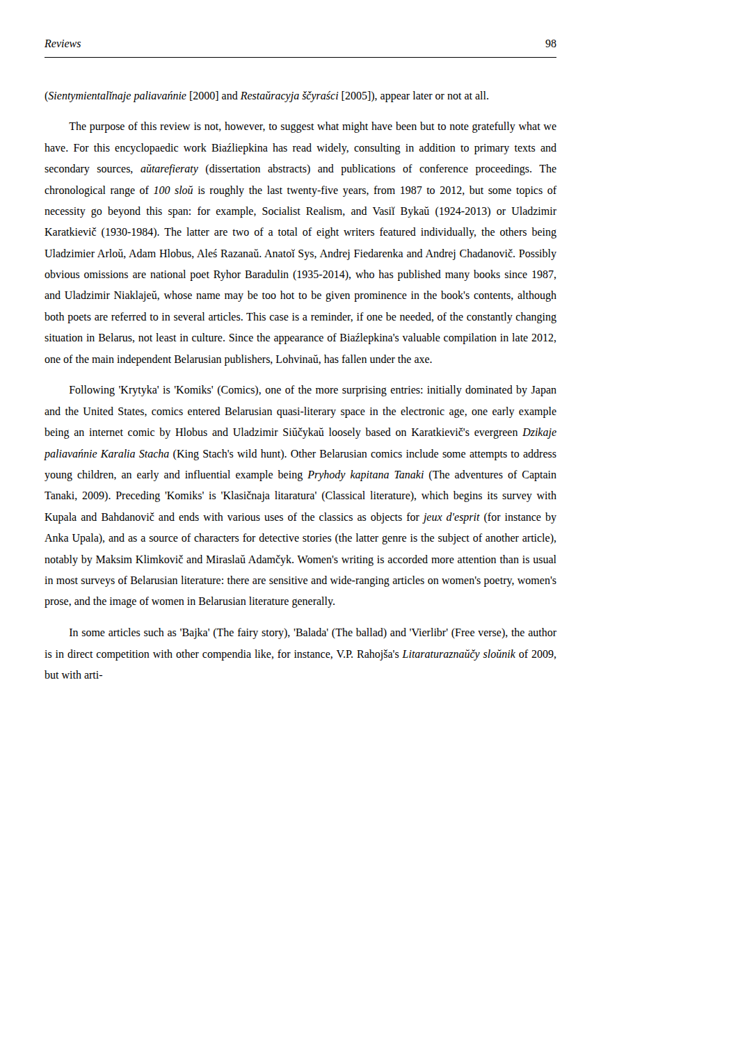Reviews 98
(Sientymientalĭnaje paliavańnie [2000] and Restaŭracyja ščyraści [2005]), appear later or not at all.
The purpose of this review is not, however, to suggest what might have been but to note gratefully what we have. For this encyclopaedic work Biaźliepkina has read widely, consulting in addition to primary texts and secondary sources, aŭtarefieraty (dissertation abstracts) and publications of conference proceedings. The chronological range of 100 sloŭ is roughly the last twenty-five years, from 1987 to 2012, but some topics of necessity go beyond this span: for example, Socialist Realism, and Vasiĭ Bykaŭ (1924-2013) or Uladzimir Karatkievič (1930-1984). The latter are two of a total of eight writers featured individually, the others being Uladzimier Arloŭ, Adam Hlobus, Aleś Razanaŭ. Anatoĭ Sys, Andrej Fiedarenka and Andrej Chadanovič. Possibly obvious omissions are national poet Ryhor Baradulin (1935-2014), who has published many books since 1987, and Uladzimir Niaklajeŭ, whose name may be too hot to be given prominence in the book's contents, although both poets are referred to in several articles. This case is a reminder, if one be needed, of the constantly changing situation in Belarus, not least in culture. Since the appearance of Biaźlepkina's valuable compilation in late 2012, one of the main independent Belarusian publishers, Lohvinaŭ, has fallen under the axe.
Following 'Krytyka' is 'Komiks' (Comics), one of the more surprising entries: initially dominated by Japan and the United States, comics entered Belarusian quasi-literary space in the electronic age, one early example being an internet comic by Hlobus and Uladzimir Siŭčykaŭ loosely based on Karatkievič's evergreen Dzikaje paliavańnie Karalia Stacha (King Stach's wild hunt). Other Belarusian comics include some attempts to address young children, an early and influential example being Pryhody kapitana Tanaki (The adventures of Captain Tanaki, 2009). Preceding 'Komiks' is 'Klasičnaja litaratura' (Classical literature), which begins its survey with Kupala and Bahdanovič and ends with various uses of the classics as objects for jeux d'esprit (for instance by Anka Upala), and as a source of characters for detective stories (the latter genre is the subject of another article), notably by Maksim Klimkovič and Miraslaŭ Adamčyk. Women's writing is accorded more attention than is usual in most surveys of Belarusian literature: there are sensitive and wide-ranging articles on women's poetry, women's prose, and the image of women in Belarusian literature generally.
In some articles such as 'Bajka' (The fairy story), 'Balada' (The ballad) and 'Vierlibr' (Free verse), the author is in direct competition with other compendia like, for instance, V.P. Rahojša's Litaraturaznaŭčy sloŭnik of 2009, but with arti-